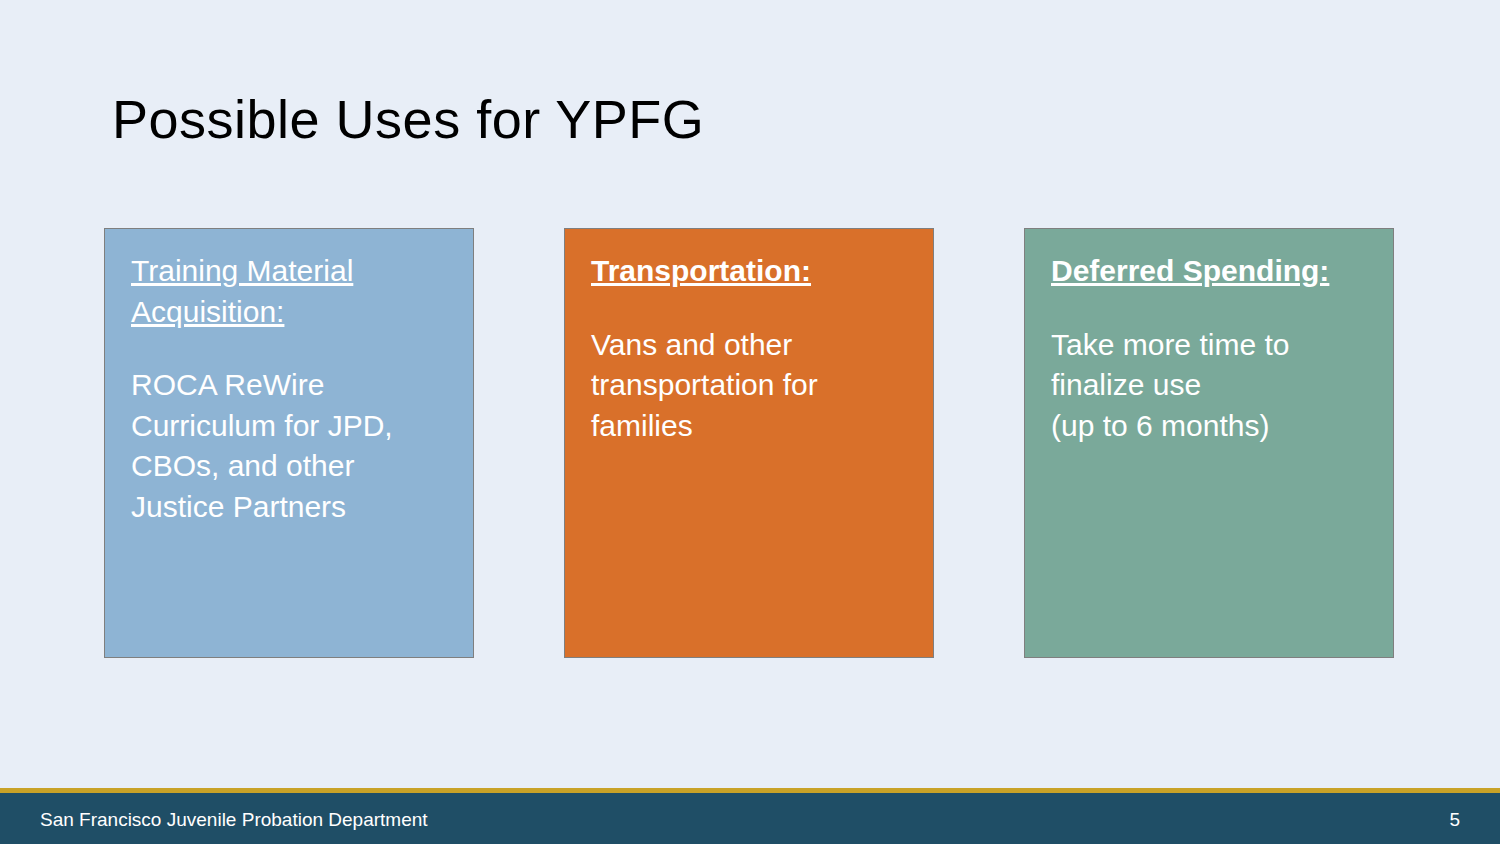Possible Uses for YPFG
Training Material Acquisition: ROCA ReWire Curriculum for JPD, CBOs, and other Justice Partners
Transportation: Vans and other transportation for families
Deferred Spending: Take more time to finalize use
(up to 6 months)
San Francisco Juvenile Probation Department 5